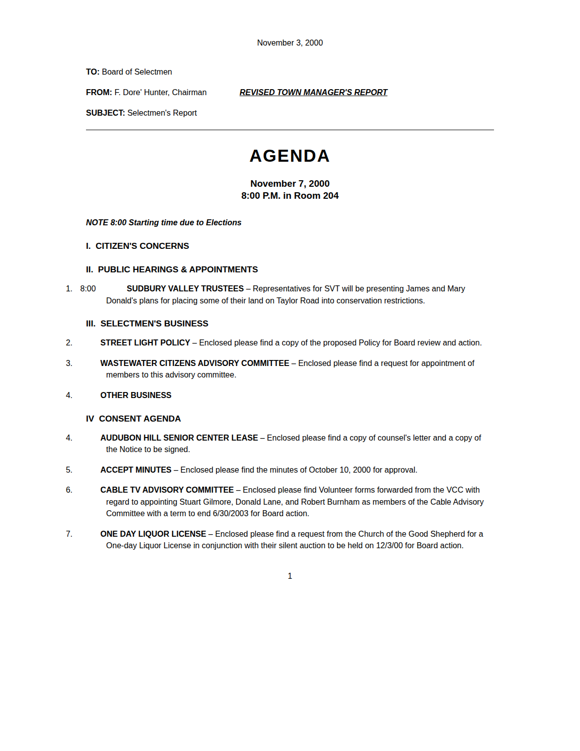November 3, 2000
TO: Board of Selectmen
FROM: F. Dore' Hunter, Chairman
REVISED TOWN MANAGER'S REPORT
SUBJECT: Selectmen's Report
AGENDA
November 7, 2000
8:00 P.M. in Room 204
NOTE 8:00 Starting time due to Elections
I. CITIZEN'S CONCERNS
II. PUBLIC HEARINGS & APPOINTMENTS
1. 8:00 SUDBURY VALLEY TRUSTEES – Representatives for SVT will be presenting James and Mary Donald's plans for placing some of their land on Taylor Road into conservation restrictions.
III. SELECTMEN'S BUSINESS
2. STREET LIGHT POLICY – Enclosed please find a copy of the proposed Policy for Board review and action.
3. WASTEWATER CITIZENS ADVISORY COMMITTEE – Enclosed please find a request for appointment of members to this advisory committee.
4. OTHER BUSINESS
IV CONSENT AGENDA
4. AUDUBON HILL SENIOR CENTER LEASE – Enclosed please find a copy of counsel's letter and a copy of the Notice to be signed.
5. ACCEPT MINUTES – Enclosed please find the minutes of October 10, 2000 for approval.
6. CABLE TV ADVISORY COMMITTEE – Enclosed please find Volunteer forms forwarded from the VCC with regard to appointing Stuart Gilmore, Donald Lane, and Robert Burnham as members of the Cable Advisory Committee with a term to end 6/30/2003 for Board action.
7. ONE DAY LIQUOR LICENSE – Enclosed please find a request from the Church of the Good Shepherd for a One-day Liquor License in conjunction with their silent auction to be held on 12/3/00 for Board action.
1